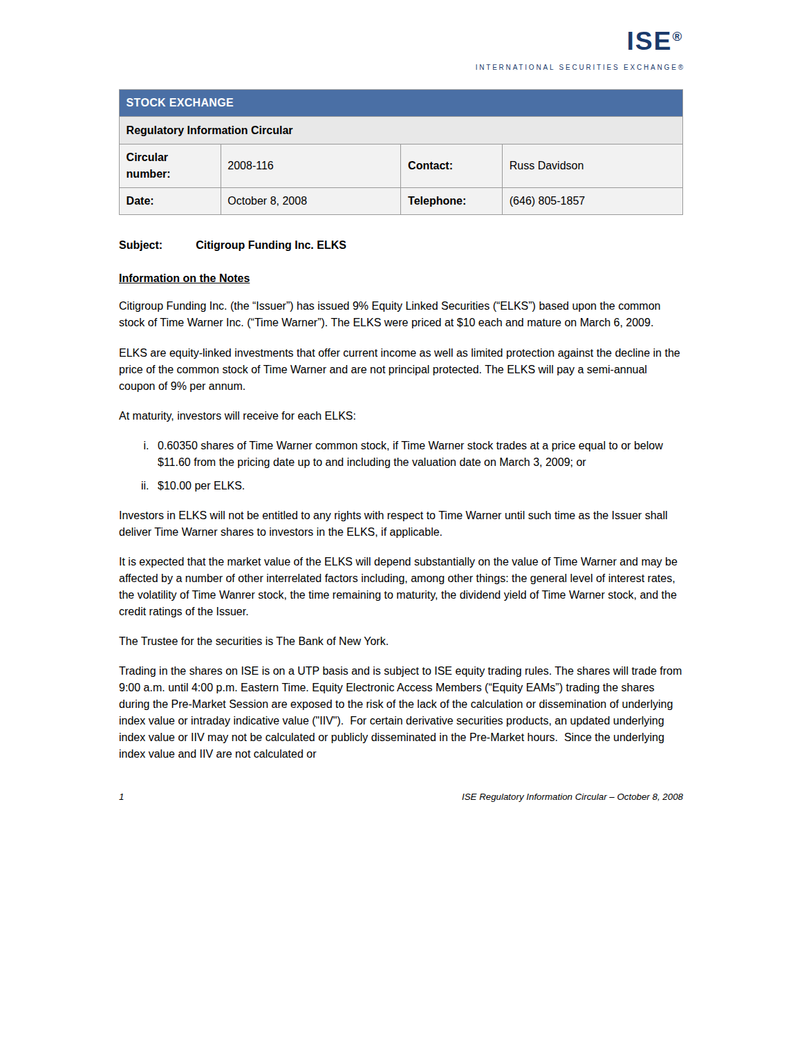ISE®
INTERNATIONAL SECURITIES EXCHANGE®
| STOCK EXCHANGE |
| Regulatory Information Circular |
| Circular number: | 2008-116 | Contact: | Russ Davidson |
| Date: | October 8, 2008 | Telephone: | (646) 805-1857 |
Subject: Citigroup Funding Inc. ELKS
Information on the Notes
Citigroup Funding Inc. (the “Issuer”) has issued 9% Equity Linked Securities (“ELKS”) based upon the common stock of Time Warner Inc. (“Time Warner”). The ELKS were priced at $10 each and mature on March 6, 2009.
ELKS are equity-linked investments that offer current income as well as limited protection against the decline in the price of the common stock of Time Warner and are not principal protected. The ELKS will pay a semi-annual coupon of 9% per annum.
At maturity, investors will receive for each ELKS:
0.60350 shares of Time Warner common stock, if Time Warner stock trades at a price equal to or below $11.60 from the pricing date up to and including the valuation date on March 3, 2009; or
$10.00 per ELKS.
Investors in ELKS will not be entitled to any rights with respect to Time Warner until such time as the Issuer shall deliver Time Warner shares to investors in the ELKS, if applicable.
It is expected that the market value of the ELKS will depend substantially on the value of Time Warner and may be affected by a number of other interrelated factors including, among other things: the general level of interest rates, the volatility of Time Wanrer stock, the time remaining to maturity, the dividend yield of Time Warner stock, and the credit ratings of the Issuer.
The Trustee for the securities is The Bank of New York.
Trading in the shares on ISE is on a UTP basis and is subject to ISE equity trading rules. The shares will trade from 9:00 a.m. until 4:00 p.m. Eastern Time. Equity Electronic Access Members (“Equity EAMs”) trading the shares during the Pre-Market Session are exposed to the risk of the lack of the calculation or dissemination of underlying index value or intraday indicative value ("IIV"). For certain derivative securities products, an updated underlying index value or IIV may not be calculated or publicly disseminated in the Pre-Market hours. Since the underlying index value and IIV are not calculated or
1 ISE Regulatory Information Circular – October 8, 2008